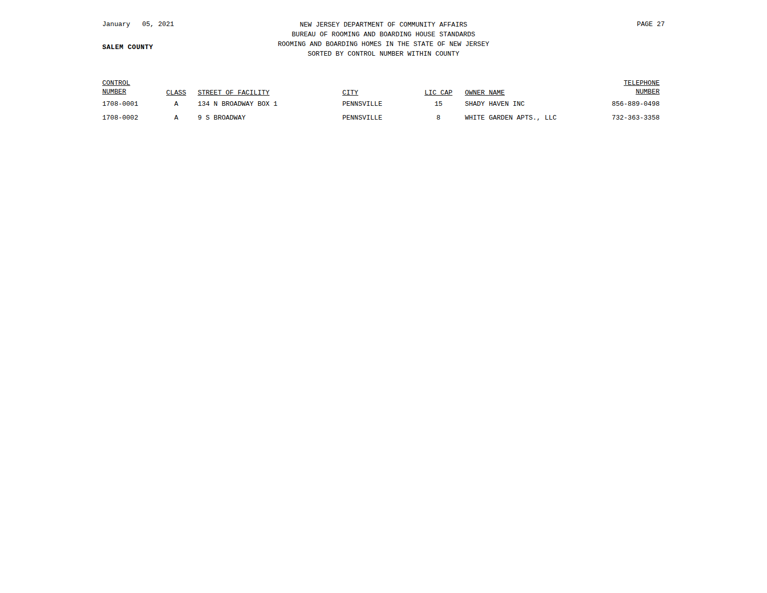January 05, 2021
PAGE 27
NEW JERSEY DEPARTMENT OF COMMUNITY AFFAIRS
BUREAU OF ROOMING AND BOARDING HOUSE STANDARDS
ROOMING AND BOARDING HOMES IN THE STATE OF NEW JERSEY
SORTED BY CONTROL NUMBER WITHIN COUNTY
SALEM COUNTY
| CONTROL NUMBER | CLASS | STREET OF FACILITY | CITY | LIC CAP | OWNER NAME | TELEPHONE NUMBER |
| --- | --- | --- | --- | --- | --- | --- |
| 1708-0001 | A | 134 N BROADWAY BOX 1 | PENNSVILLE | 15 | SHADY HAVEN INC | 856-889-0498 |
| 1708-0002 | A | 9 S BROADWAY | PENNSVILLE | 8 | WHITE GARDEN APTS., LLC | 732-363-3358 |